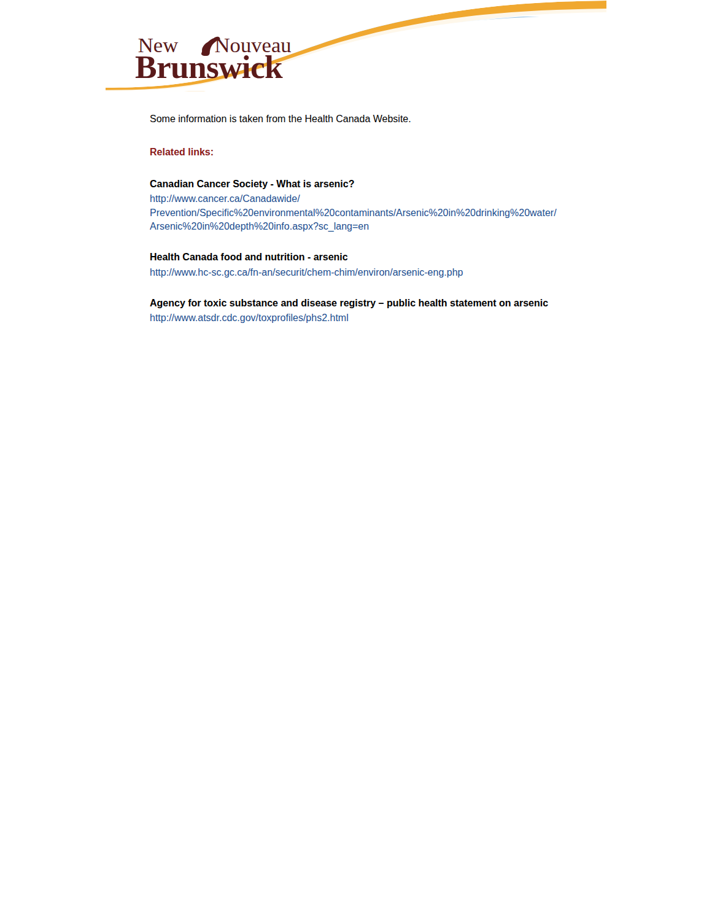New Nouveau
Brunswick
Some information is taken from the Health Canada Website.
Related links:
Canadian Cancer Society - What is arsenic?
http://www.cancer.ca/Canadawide/
Prevention/Specific%20environmental%20contaminants/Arsenic%20in%20drinking%20water/
Arsenic%20in%20depth%20info.aspx?sc_lang=en
Health Canada food and nutrition - arsenic
http://www.hc-sc.gc.ca/fn-an/securit/chem-chim/environ/arsenic-eng.php
Agency for toxic substance and disease registry – public health statement on arsenic
http://www.atsdr.cdc.gov/toxprofiles/phs2.html